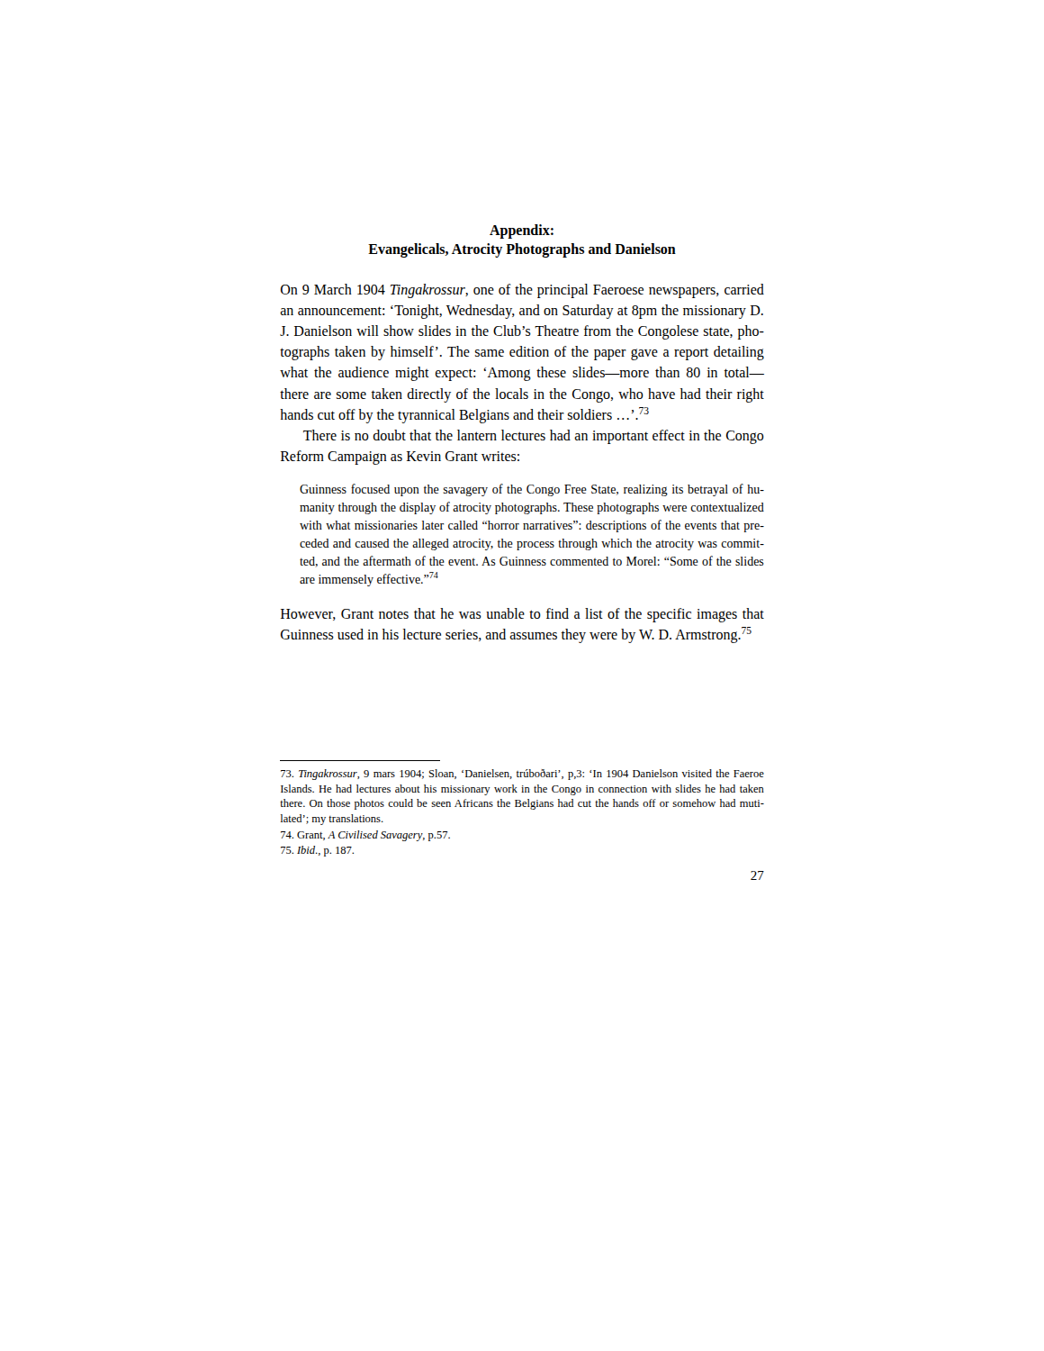Appendix:
Evangelicals, Atrocity Photographs and Danielson
On 9 March 1904 Tingakrossur, one of the principal Faeroese newspapers, carried an announcement: ‘Tonight, Wednesday, and on Saturday at 8pm the missionary D. J. Danielson will show slides in the Club’s Theatre from the Congolese state, photographs taken by himself’. The same edition of the paper gave a report detailing what the audience might expect: ‘Among these slides—more than 80 in total—there are some taken directly of the locals in the Congo, who have had their right hands cut off by the tyrannical Belgians and their soldiers …’.73
There is no doubt that the lantern lectures had an important effect in the Congo Reform Campaign as Kevin Grant writes:
Guinness focused upon the savagery of the Congo Free State, realizing its betrayal of humanity through the display of atrocity photographs. These photographs were contextualized with what missionaries later called “horror narratives”: descriptions of the events that preceded and caused the alleged atrocity, the process through which the atrocity was committed, and the aftermath of the event. As Guinness commented to Morel: “Some of the slides are immensely effective.”74
However, Grant notes that he was unable to find a list of the specific images that Guinness used in his lecture series, and assumes they were by W. D. Armstrong.75
73. Tingakrossur, 9 mars 1904; Sloan, ‘Danielsen, trúboðari’, p,3: ‘In 1904 Danielson visited the Faeroe Islands. He had lectures about his missionary work in the Congo in connection with slides he had taken there. On those photos could be seen Africans the Belgians had cut the hands off or somehow had mutilated’; my translations.
74. Grant, A Civilised Savagery, p.57.
75. Ibid., p. 187.
27